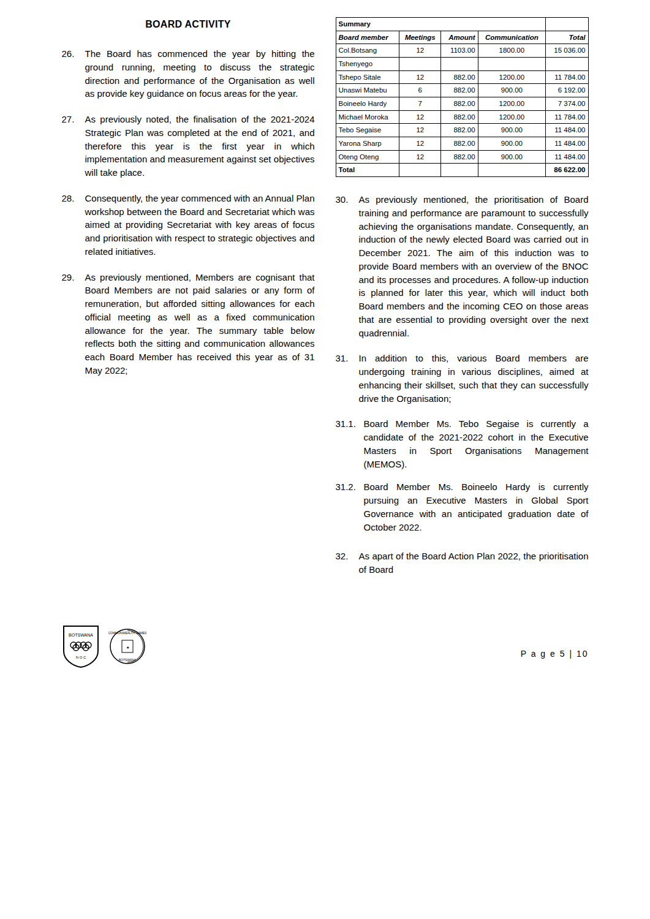BOARD ACTIVITY
26. The Board has commenced the year by hitting the ground running, meeting to discuss the strategic direction and performance of the Organisation as well as provide key guidance on focus areas for the year.
27. As previously noted, the finalisation of the 2021-2024 Strategic Plan was completed at the end of 2021, and therefore this year is the first year in which implementation and measurement against set objectives will take place.
28. Consequently, the year commenced with an Annual Plan workshop between the Board and Secretariat which was aimed at providing Secretariat with key areas of focus and prioritisation with respect to strategic objectives and related initiatives.
29. As previously mentioned, Members are cognisant that Board Members are not paid salaries or any form of remuneration, but afforded sitting allowances for each official meeting as well as a fixed communication allowance for the year. The summary table below reflects both the sitting and communication allowances each Board Member has received this year as of 31 May 2022;
| Summary | |
| --- | --- |
| Board member | Meetings | Amount | Communication | Total |
| Col.Botsang | 12 | 1103.00 | 1800.00 | 15 036.00 |
| Tshenyego | | | | |
| Tshepo Sitale | 12 | 882.00 | 1200.00 | 11 784.00 |
| Unaswi Matebu | 6 | 882.00 | 900.00 | 6 192.00 |
| Boineelo Hardy | 7 | 882.00 | 1200.00 | 7 374.00 |
| Michael Moroka | 12 | 882.00 | 1200.00 | 11 784.00 |
| Tebo Segaise | 12 | 882.00 | 900.00 | 11 484.00 |
| Yarona Sharp | 12 | 882.00 | 900.00 | 11 484.00 |
| Oteng Oteng | 12 | 882.00 | 900.00 | 11 484.00 |
| Total | | | | 86 622.00 |
30. As previously mentioned, the prioritisation of Board training and performance are paramount to successfully achieving the organisations mandate. Consequently, an induction of the newly elected Board was carried out in December 2021. The aim of this induction was to provide Board members with an overview of the BNOC and its processes and procedures. A follow-up induction is planned for later this year, which will induct both Board members and the incoming CEO on those areas that are essential to providing oversight over the next quadrennial.
31. In addition to this, various Board members are undergoing training in various disciplines, aimed at enhancing their skillset, such that they can successfully drive the Organisation;
31.1. Board Member Ms. Tebo Segaise is currently a candidate of the 2021-2022 cohort in the Executive Masters in Sport Organisations Management (MEMOS).
31.2. Board Member Ms. Boineelo Hardy is currently pursuing an Executive Masters in Global Sport Governance with an anticipated graduation date of October 2022.
32. As apart of the Board Action Plan 2022, the prioritisation of Board
BOTSWANA N O C
COMMONWEALTH GAMES ★ BOTSWANA
P a g e 5 | 10